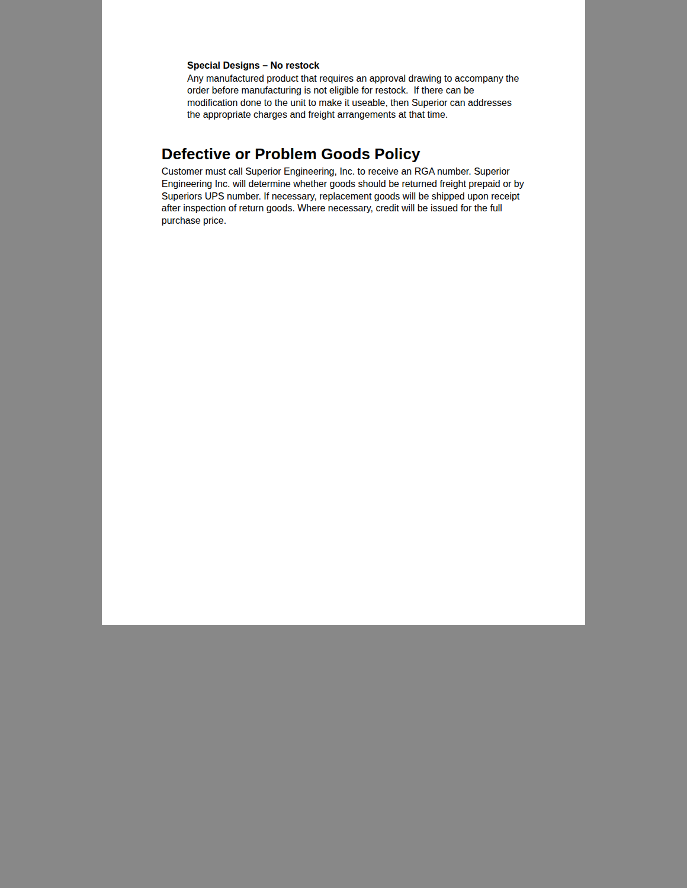Special Designs – No restock
Any manufactured product that requires an approval drawing to accompany the order before manufacturing is not eligible for restock. If there can be modification done to the unit to make it useable, then Superior can addresses the appropriate charges and freight arrangements at that time.
Defective or Problem Goods Policy
Customer must call Superior Engineering, Inc. to receive an RGA number. Superior Engineering Inc. will determine whether goods should be returned freight prepaid or by Superiors UPS number. If necessary, replacement goods will be shipped upon receipt after inspection of return goods. Where necessary, credit will be issued for the full purchase price.